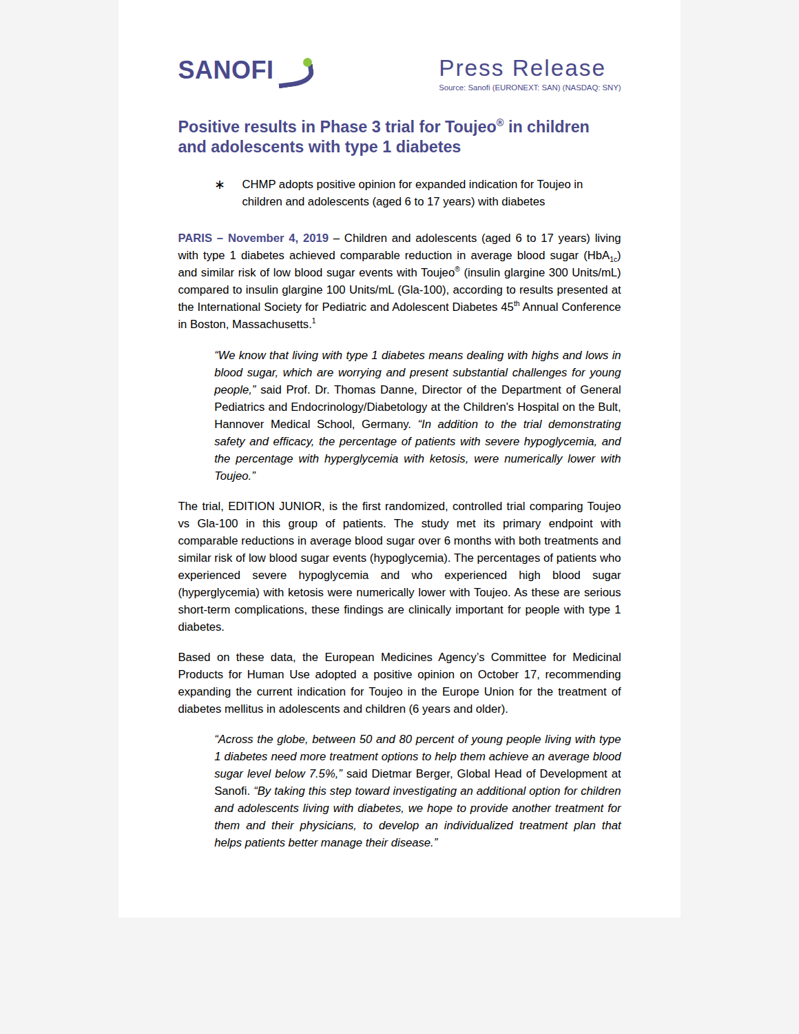SANOFI
Press Release
Source: Sanofi (EURONEXT: SAN) (NASDAQ: SNY)
Positive results in Phase 3 trial for Toujeo® in children and adolescents with type 1 diabetes
CHMP adopts positive opinion for expanded indication for Toujeo in children and adolescents (aged 6 to 17 years) with diabetes
PARIS – November 4, 2019 – Children and adolescents (aged 6 to 17 years) living with type 1 diabetes achieved comparable reduction in average blood sugar (HbA1c) and similar risk of low blood sugar events with Toujeo® (insulin glargine 300 Units/mL) compared to insulin glargine 100 Units/mL (Gla-100), according to results presented at the International Society for Pediatric and Adolescent Diabetes 45th Annual Conference in Boston, Massachusetts.1
“We know that living with type 1 diabetes means dealing with highs and lows in blood sugar, which are worrying and present substantial challenges for young people,” said Prof. Dr. Thomas Danne, Director of the Department of General Pediatrics and Endocrinology/Diabetology at the Children's Hospital on the Bult, Hannover Medical School, Germany. “In addition to the trial demonstrating safety and efficacy, the percentage of patients with severe hypoglycemia, and the percentage with hyperglycemia with ketosis, were numerically lower with Toujeo.”
The trial, EDITION JUNIOR, is the first randomized, controlled trial comparing Toujeo vs Gla-100 in this group of patients. The study met its primary endpoint with comparable reductions in average blood sugar over 6 months with both treatments and similar risk of low blood sugar events (hypoglycemia). The percentages of patients who experienced severe hypoglycemia and who experienced high blood sugar (hyperglycemia) with ketosis were numerically lower with Toujeo. As these are serious short-term complications, these findings are clinically important for people with type 1 diabetes.
Based on these data, the European Medicines Agency’s Committee for Medicinal Products for Human Use adopted a positive opinion on October 17, recommending expanding the current indication for Toujeo in the Europe Union for the treatment of diabetes mellitus in adolescents and children (6 years and older).
“Across the globe, between 50 and 80 percent of young people living with type 1 diabetes need more treatment options to help them achieve an average blood sugar level below 7.5%,” said Dietmar Berger, Global Head of Development at Sanofi. “By taking this step toward investigating an additional option for children and adolescents living with diabetes, we hope to provide another treatment for them and their physicians, to develop an individualized treatment plan that helps patients better manage their disease.”